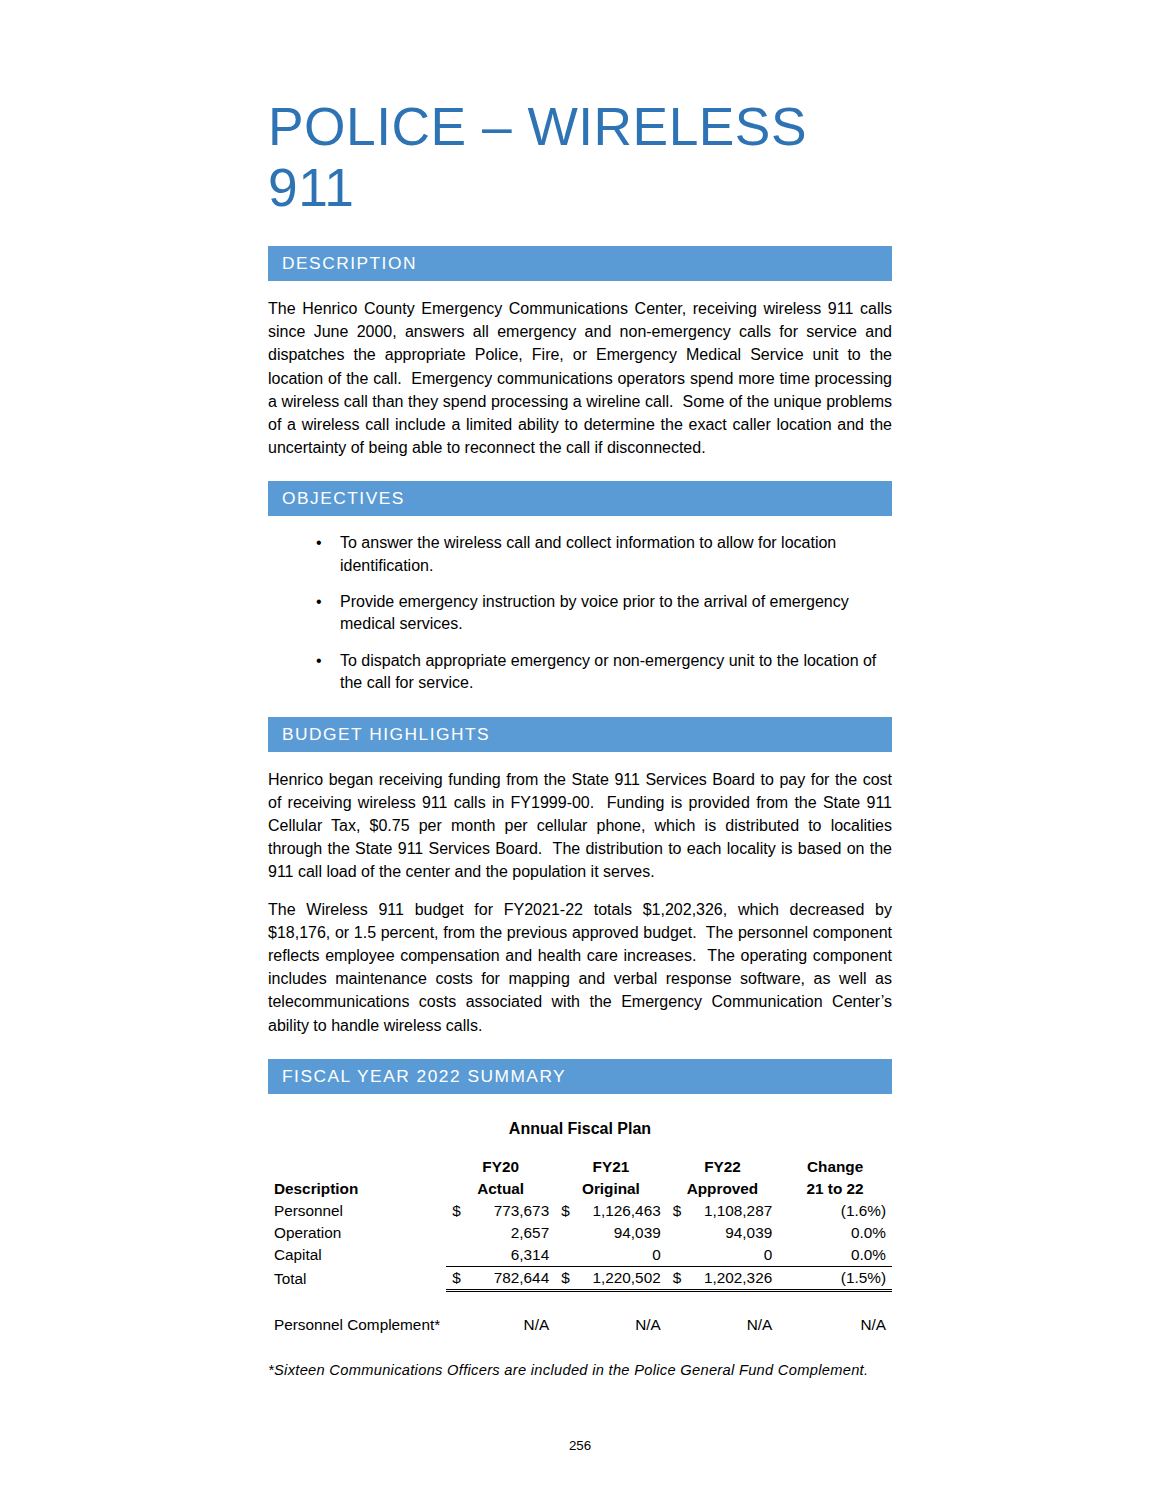POLICE – WIRELESS 911
DESCRIPTION
The Henrico County Emergency Communications Center, receiving wireless 911 calls since June 2000, answers all emergency and non-emergency calls for service and dispatches the appropriate Police, Fire, or Emergency Medical Service unit to the location of the call. Emergency communications operators spend more time processing a wireless call than they spend processing a wireline call. Some of the unique problems of a wireless call include a limited ability to determine the exact caller location and the uncertainty of being able to reconnect the call if disconnected.
OBJECTIVES
To answer the wireless call and collect information to allow for location identification.
Provide emergency instruction by voice prior to the arrival of emergency medical services.
To dispatch appropriate emergency or non-emergency unit to the location of the call for service.
BUDGET HIGHLIGHTS
Henrico began receiving funding from the State 911 Services Board to pay for the cost of receiving wireless 911 calls in FY1999-00. Funding is provided from the State 911 Cellular Tax, $0.75 per month per cellular phone, which is distributed to localities through the State 911 Services Board. The distribution to each locality is based on the 911 call load of the center and the population it serves.
The Wireless 911 budget for FY2021-22 totals $1,202,326, which decreased by $18,176, or 1.5 percent, from the previous approved budget. The personnel component reflects employee compensation and health care increases. The operating component includes maintenance costs for mapping and verbal response software, as well as telecommunications costs associated with the Emergency Communication Center’s ability to handle wireless calls.
FISCAL YEAR 2022 SUMMARY
Annual Fiscal Plan
| | FY20 | FY21 | FY22 | Change |
| --- | --- | --- | --- | --- |
| Description | Actual | Original | Approved | 21 to 22 |
| Personnel | $ | 773,673 | $ | 1,126,463 | $ | 1,108,287 | (1.6%) |
| Operation | | 2,657 | | 94,039 | | 94,039 | 0.0% |
| Capital | | 6,314 | | 0 | | 0 | 0.0% |
| Total | $ | 782,644 | $ | 1,220,502 | $ | 1,202,326 | (1.5%) |
| Personnel Complement* | | N/A | | N/A | | N/A | N/A |
*Sixteen Communications Officers are included in the Police General Fund Complement.
256